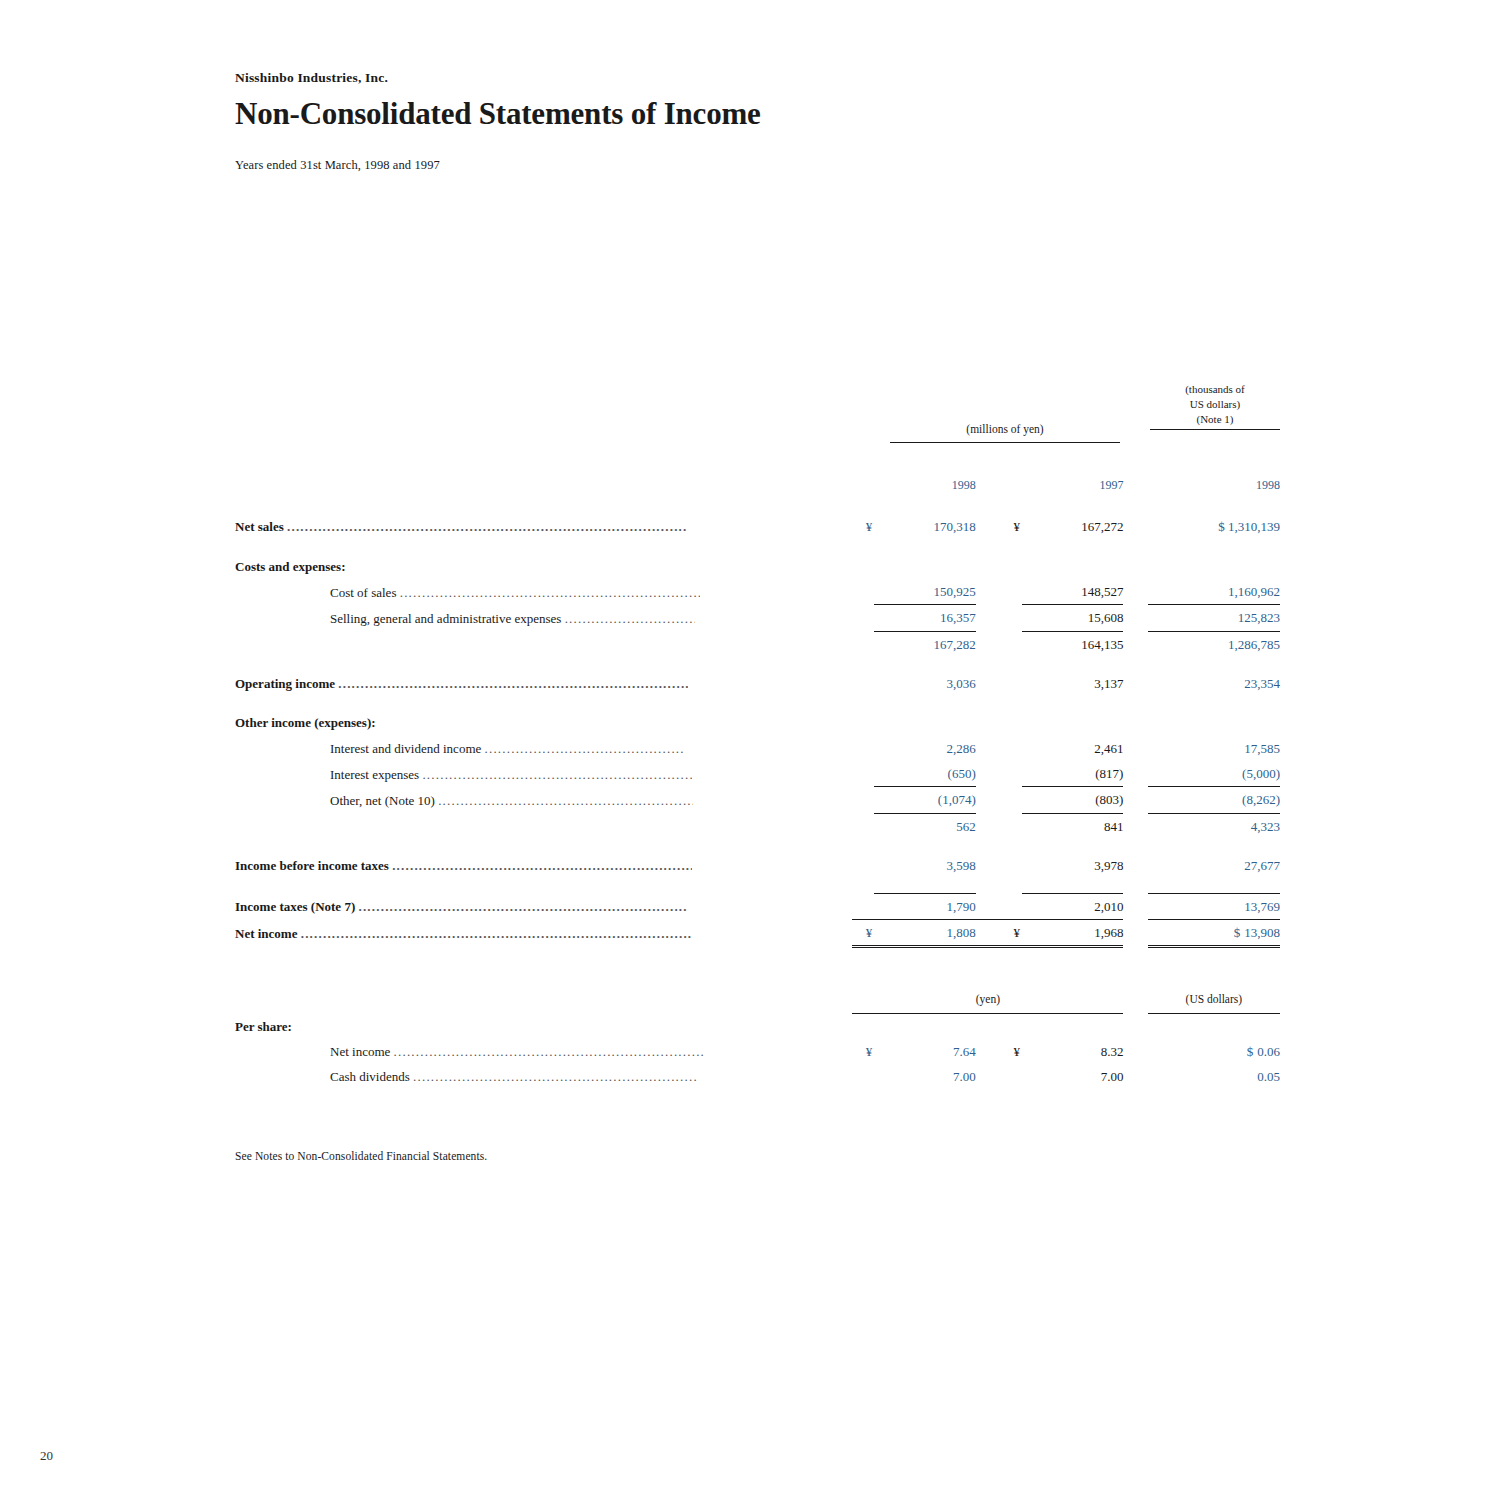Nisshinbo Industries, Inc.
Non-Consolidated Statements of Income
Years ended 31st March, 1998 and 1997
| (thousands of US dollars) (Note 1) (millions of yen) |
| | 1998 | | 1997 | | 1998 |
| Net sales .................................................................................................................................. | ¥ | 170,318 | | ¥ | 167,272 | | $ 1,310,139 |
| Costs and expenses: | |
| Cost of sales ..................................................................................................... | | 150,925 | | | 148,527 | | 1,160,962 |
| Selling, general and administrative expenses .................................................. | | 16,357 | | | 15,608 | | 125,823 |
| | | 167,282 | | | 164,135 | | 1,286,785 |
| Operating income ................................................................................................................. | | 3,036 | | | 3,137 | | 23,354 |
| Other income (expenses): | |
| Interest and dividend income ......................................................................... | | 2,286 | | | 2,461 | | 17,585 |
| Interest expenses ........................................................................................... | | (650) | | | (817) | | (5,000) |
| Other, net (Note 10) ....................................................................................... | | (1,074) | | | (803) | | (8,262) |
| | | 562 | | | 841 | | 4,323 |
| Income before income taxes ....................................................................................... | | 3,598 | | | 3,978 | | 27,677 |
| Income taxes (Note 7) .................................................................................................. | | 1,790 | | | 2,010 | | 13,769 |
| Net income ............................................................................................................................. | ¥ | 1,808 | | ¥ | 1,968 | | $ 13,908 |
| | (yen) | | (US dollars) |
| Per share: | |
| Net income ....................................................................................................... | ¥ | 7.64 | | ¥ | 8.32 | | $ 0.06 |
| Cash dividends ................................................................................................ | | 7.00 | | | 7.00 | | 0.05 |
See Notes to Non-Consolidated Financial Statements.
20